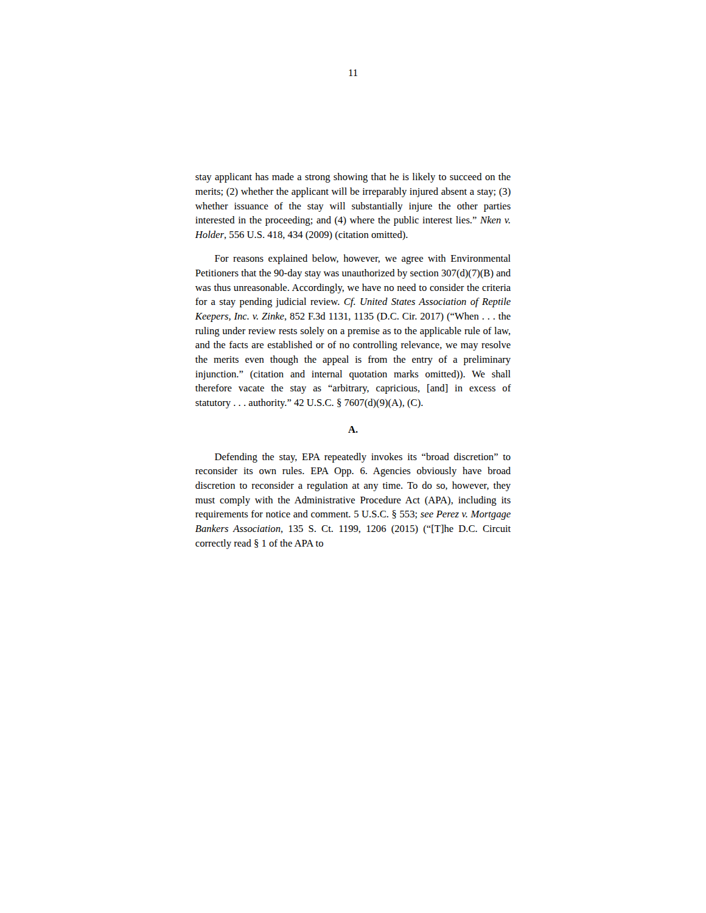11
stay applicant has made a strong showing that he is likely to succeed on the merits; (2) whether the applicant will be irreparably injured absent a stay; (3) whether issuance of the stay will substantially injure the other parties interested in the proceeding; and (4) where the public interest lies.” Nken v. Holder, 556 U.S. 418, 434 (2009) (citation omitted).
For reasons explained below, however, we agree with Environmental Petitioners that the 90-day stay was unauthorized by section 307(d)(7)(B) and was thus unreasonable. Accordingly, we have no need to consider the criteria for a stay pending judicial review. Cf. United States Association of Reptile Keepers, Inc. v. Zinke, 852 F.3d 1131, 1135 (D.C. Cir. 2017) (“When . . . the ruling under review rests solely on a premise as to the applicable rule of law, and the facts are established or of no controlling relevance, we may resolve the merits even though the appeal is from the entry of a preliminary injunction.” (citation and internal quotation marks omitted)). We shall therefore vacate the stay as “arbitrary, capricious, [and] in excess of statutory . . . authority.” 42 U.S.C. § 7607(d)(9)(A), (C).
A.
Defending the stay, EPA repeatedly invokes its “broad discretion” to reconsider its own rules. EPA Opp. 6. Agencies obviously have broad discretion to reconsider a regulation at any time. To do so, however, they must comply with the Administrative Procedure Act (APA), including its requirements for notice and comment. 5 U.S.C. § 553; see Perez v. Mortgage Bankers Association, 135 S. Ct. 1199, 1206 (2015) (“[T]he D.C. Circuit correctly read § 1 of the APA to